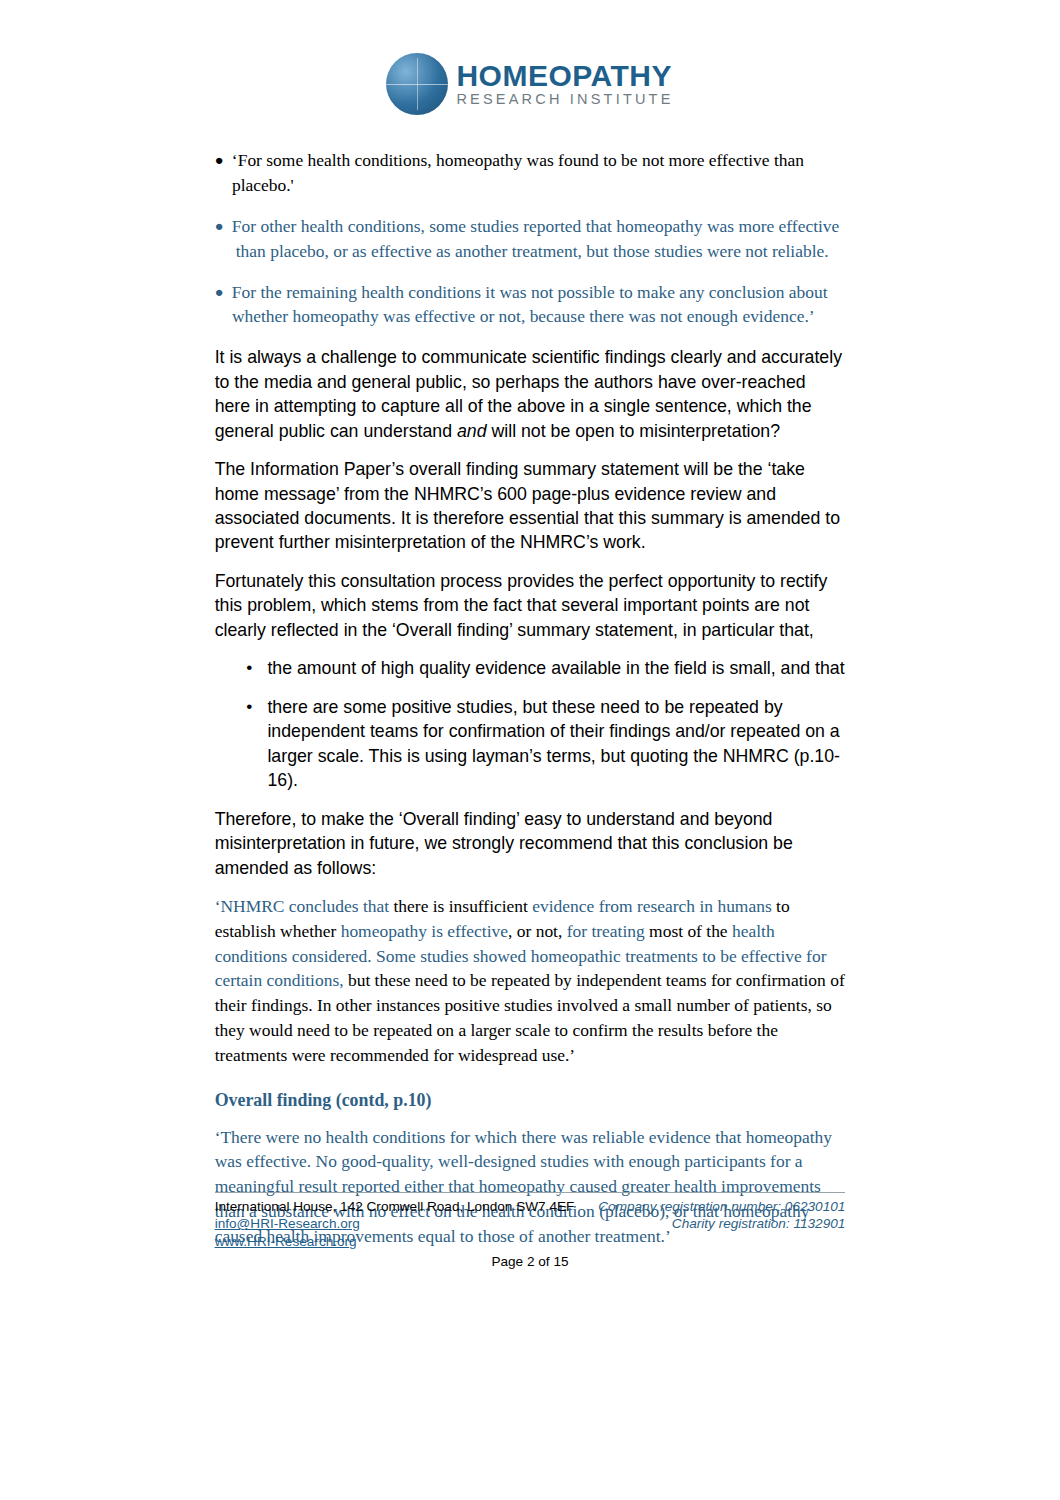HOMEOPATHY
RESEARCH INSTITUTE
● ‘For some health conditions, homeopathy was found to be not more effective than placebo.'
● For other health conditions, some studies reported that homeopathy was more effective
than placebo, or as effective as another treatment, but those studies were not reliable.
● For the remaining health conditions it was not possible to make any conclusion about
whether homeopathy was effective or not, because there was not enough evidence.’
It is always a challenge to communicate scientific findings clearly and accurately to the media and general public, so perhaps the authors have over-reached here in attempting to capture all of the above in a single sentence, which the general public can understand and will not be open to misinterpretation?
The Information Paper’s overall finding summary statement will be the ‘take home message’ from the NHMRC’s 600 page-plus evidence review and associated documents. It is therefore essential that this summary is amended to prevent further misinterpretation of the NHMRC’s work.
Fortunately this consultation process provides the perfect opportunity to rectify this problem, which stems from the fact that several important points are not clearly reflected in the ‘Overall finding’ summary statement, in particular that,
the amount of high quality evidence available in the field is small, and that
there are some positive studies, but these need to be repeated by independent teams for confirmation of their findings and/or repeated on a larger scale. This is using layman’s terms, but quoting the NHMRC (p.10-16).
Therefore, to make the ‘Overall finding’ easy to understand and beyond misinterpretation in future, we strongly recommend that this conclusion be amended as follows:
‘NHMRC concludes that there is insufficient evidence from research in humans to establish whether homeopathy is effective, or not, for treating most of the health conditions considered. Some studies showed homeopathic treatments to be effective for certain conditions, but these need to be repeated by independent teams for confirmation of their findings. In other instances positive studies involved a small number of patients, so they would need to be repeated on a larger scale to confirm the results before the treatments were recommended for widespread use.’
Overall finding (contd, p.10)
‘There were no health conditions for which there was reliable evidence that homeopathy was effective. No good-quality, well-designed studies with enough participants for a meaningful result reported either that homeopathy caused greater health improvements than a substance with no effect on the health condition (placebo), or that homeopathy caused health improvements equal to those of another treatment.’
International House, 142 Cromwell Road, London SW7 4EF
info@HRI-Research.org
www.HRI-Research.org
Company registration number: 06230101
Charity registration: 1132901
Page 2 of 15